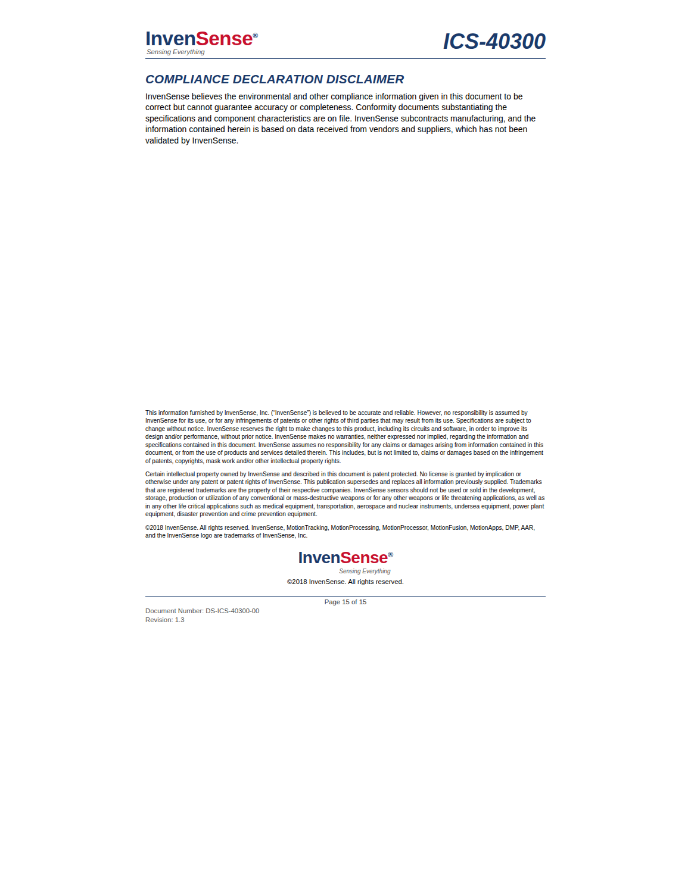Inven Sense®
Sensing Everything
ICS-40300
COMPLIANCE DECLARATION DISCLAIMER
InvenSense believes the environmental and other compliance information given in this document to be correct but cannot guarantee accuracy or completeness. Conformity documents substantiating the specifications and component characteristics are on file. InvenSense subcontracts manufacturing, and the information contained herein is based on data received from vendors and suppliers, which has not been validated by InvenSense.
This information furnished by InvenSense, Inc. (“InvenSense”) is believed to be accurate and reliable. However, no responsibility is assumed by InvenSense for its use, or for any infringements of patents or other rights of third parties that may result from its use. Specifications are subject to change without notice. InvenSense reserves the right to make changes to this product, including its circuits and software, in order to improve its design and/or performance, without prior notice. InvenSense makes no warranties, neither expressed nor implied, regarding the information and specifications contained in this document. InvenSense assumes no responsibility for any claims or damages arising from information contained in this document, or from the use of products and services detailed therein. This includes, but is not limited to, claims or damages based on the infringement of patents, copyrights, mask work and/or other intellectual property rights.
Certain intellectual property owned by InvenSense and described in this document is patent protected. No license is granted by implication or otherwise under any patent or patent rights of InvenSense. This publication supersedes and replaces all information previously supplied. Trademarks that are registered trademarks are the property of their respective companies. InvenSense sensors should not be used or sold in the development, storage, production or utilization of any conventional or mass-destructive weapons or for any other weapons or life threatening applications, as well as in any other life critical applications such as medical equipment, transportation, aerospace and nuclear instruments, undersea equipment, power plant equipment, disaster prevention and crime prevention equipment.
©2018 InvenSense. All rights reserved. InvenSense, MotionTracking, MotionProcessing, MotionProcessor, MotionFusion, MotionApps, DMP, AAR, and the InvenSense logo are trademarks of InvenSense, Inc.
Inven Sense®
Sensing Everything
©2018 InvenSense. All rights reserved.
Page 15 of 15
Document Number: DS-ICS-40300-00
Revision: 1.3